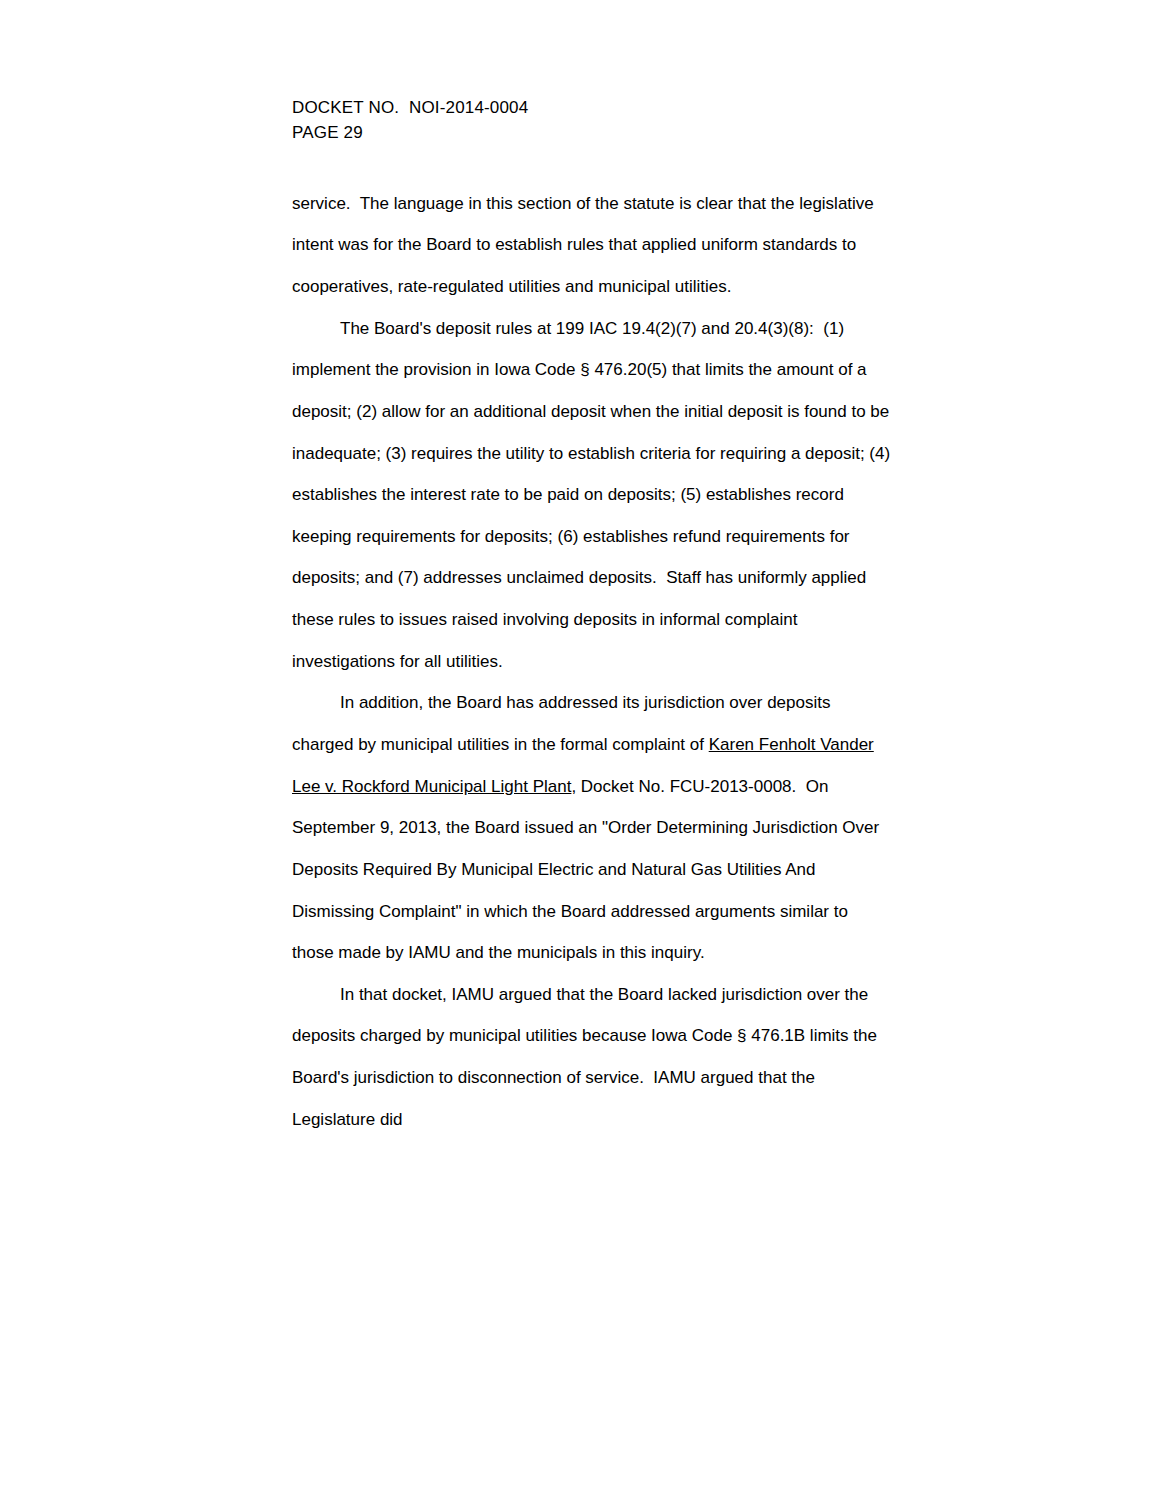DOCKET NO. NOI-2014-0004
PAGE 29
service. The language in this section of the statute is clear that the legislative intent was for the Board to establish rules that applied uniform standards to cooperatives, rate-regulated utilities and municipal utilities.
The Board's deposit rules at 199 IAC 19.4(2)(7) and 20.4(3)(8): (1) implement the provision in Iowa Code § 476.20(5) that limits the amount of a deposit; (2) allow for an additional deposit when the initial deposit is found to be inadequate; (3) requires the utility to establish criteria for requiring a deposit; (4) establishes the interest rate to be paid on deposits; (5) establishes record keeping requirements for deposits; (6) establishes refund requirements for deposits; and (7) addresses unclaimed deposits. Staff has uniformly applied these rules to issues raised involving deposits in informal complaint investigations for all utilities.
In addition, the Board has addressed its jurisdiction over deposits charged by municipal utilities in the formal complaint of Karen Fenholt Vander Lee v. Rockford Municipal Light Plant, Docket No. FCU-2013-0008. On September 9, 2013, the Board issued an "Order Determining Jurisdiction Over Deposits Required By Municipal Electric and Natural Gas Utilities And Dismissing Complaint" in which the Board addressed arguments similar to those made by IAMU and the municipals in this inquiry.
In that docket, IAMU argued that the Board lacked jurisdiction over the deposits charged by municipal utilities because Iowa Code § 476.1B limits the Board's jurisdiction to disconnection of service. IAMU argued that the Legislature did